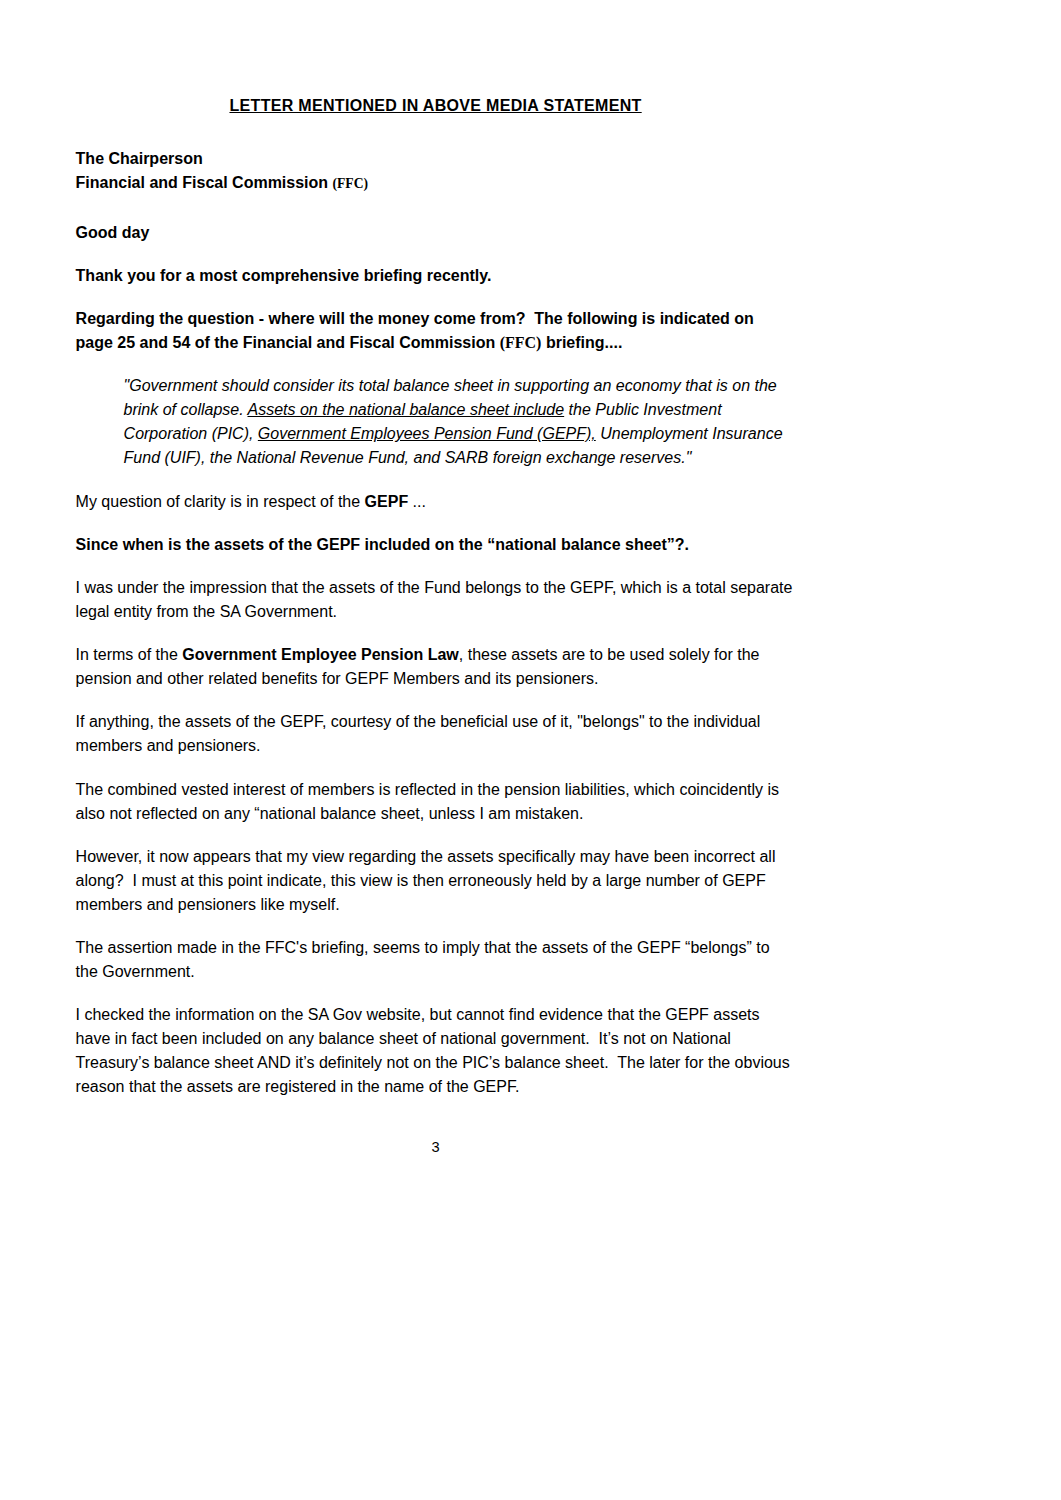LETTER MENTIONED IN ABOVE MEDIA STATEMENT
The Chairperson
Financial and Fiscal Commission (FFC)
Good day
Thank you for a most comprehensive briefing recently.
Regarding the question - where will the money come from? The following is indicated on page 25 and 54 of the Financial and Fiscal Commission (FFC) briefing....
"Government should consider its total balance sheet in supporting an economy that is on the brink of collapse. Assets on the national balance sheet include the Public Investment Corporation (PIC), Government Employees Pension Fund (GEPF), Unemployment Insurance Fund (UIF), the National Revenue Fund, and SARB foreign exchange reserves."
My question of clarity is in respect of the GEPF ...
Since when is the assets of the GEPF included on the “national balance sheet”?.
I was under the impression that the assets of the Fund belongs to the GEPF, which is a total separate legal entity from the SA Government.
In terms of the Government Employee Pension Law, these assets are to be used solely for the pension and other related benefits for GEPF Members and its pensioners.
If anything, the assets of the GEPF, courtesy of the beneficial use of it, "belongs" to the individual members and pensioners.
The combined vested interest of members is reflected in the pension liabilities, which coincidently is also not reflected on any “national balance sheet, unless I am mistaken.
However, it now appears that my view regarding the assets specifically may have been incorrect all along? I must at this point indicate, this view is then erroneously held by a large number of GEPF members and pensioners like myself.
The assertion made in the FFC's briefing, seems to imply that the assets of the GEPF “belongs” to the Government.
I checked the information on the SA Gov website, but cannot find evidence that the GEPF assets have in fact been included on any balance sheet of national government. It’s not on National Treasury’s balance sheet AND it’s definitely not on the PIC’s balance sheet. The later for the obvious reason that the assets are registered in the name of the GEPF.
3